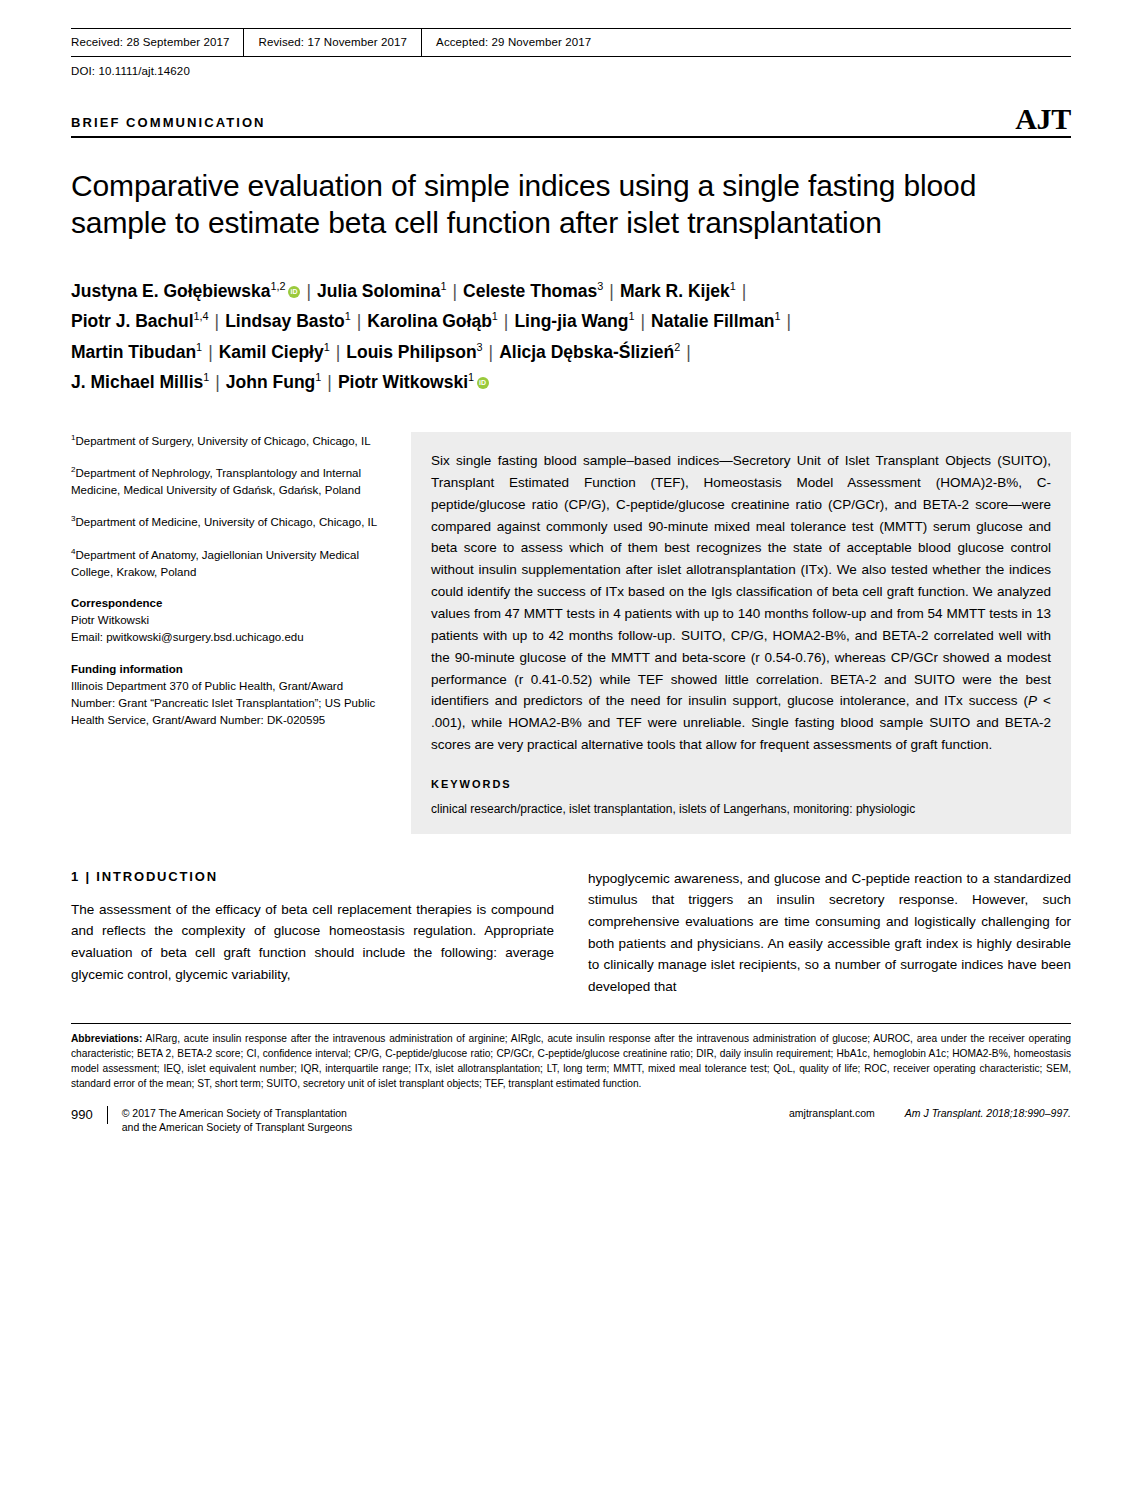Received: 28 September 2017
Revised: 17 November 2017
Accepted: 29 November 2017
DOI: 10.1111/ajt.14620
Brief Communication
AJT
Comparative evaluation of simple indices using a single fasting blood sample to estimate beta cell function after islet transplantation
Justyna E. Gołębiewska1,2 |Julia Solomina1|Celeste Thomas3|Mark R. Kijek1|
Piotr J. Bachul1,4|Lindsay Basto1|Karolina Gołąb1|Ling-jia Wang1|Natalie Fillman1|
Martin Tibudan1|Kamil Ciepły1|Louis Philipson3|Alicja Dębska-Ślizień2|
J. Michael Millis1|John Fung1|Piotr Witkowski1
1Department of Surgery, University of Chicago, Chicago, IL
2Department of Nephrology, Transplantology and Internal Medicine, Medical University of Gdańsk, Gdańsk, Poland
3Department of Medicine, University of Chicago, Chicago, IL
4Department of Anatomy, Jagiellonian University Medical College, Krakow, Poland
Correspondence
Piotr Witkowski
Email: pwitkowski@surgery.bsd.uchicago.edu
Funding information
Illinois Department 370 of Public Health, Grant/Award Number: Grant “Pancreatic Islet Transplantation”; US Public Health Service, Grant/Award Number: DK-020595
Six single fasting blood sample–based indices—Secretory Unit of Islet Transplant Objects (SUITO), Transplant Estimated Function (TEF), Homeostasis Model Assessment (HOMA)2-B%, C-peptide/glucose ratio (CP/G), C-peptide/glucose creatinine ratio (CP/GCr), and BETA-2 score—were compared against commonly used 90-minute mixed meal tolerance test (MMTT) serum glucose and beta score to assess which of them best recognizes the state of acceptable blood glucose control without insulin supplementation after islet allotransplantation (ITx). We also tested whether the indices could identify the success of ITx based on the Igls classification of beta cell graft function. We analyzed values from 47 MMTT tests in 4 patients with up to 140 months follow-up and from 54 MMTT tests in 13 patients with up to 42 months follow-up. SUITO, CP/G, HOMA2-B%, and BETA-2 correlated well with the 90-minute glucose of the MMTT and beta-score (r 0.54-0.76), whereas CP/GCr showed a modest performance (r 0.41-0.52) while TEF showed little correlation. BETA-2 and SUITO were the best identifiers and predictors of the need for insulin support, glucose intolerance, and ITx success (P < .001), while HOMA2-B% and TEF were unreliable. Single fasting blood sample SUITO and BETA-2 scores are very practical alternative tools that allow for frequent assessments of graft function.
KEYWORDS
clinical research/practice, islet transplantation, islets of Langerhans, monitoring: physiologic
1 | Introduction
The assessment of the efficacy of beta cell replacement therapies is compound and reflects the complexity of glucose homeostasis regulation. Appropriate evaluation of beta cell graft function should include the following: average glycemic control, glycemic variability,
hypoglycemic awareness, and glucose and C-peptide reaction to a standardized stimulus that triggers an insulin secretory response. However, such comprehensive evaluations are time consuming and logistically challenging for both patients and physicians. An easily accessible graft index is highly desirable to clinically manage islet recipients, so a number of surrogate indices have been developed that
Abbreviations: AIRarg, acute insulin response after the intravenous administration of arginine; AIRglc, acute insulin response after the intravenous administration of glucose; AUROC, area under the receiver operating characteristic; BETA 2, BETA-2 score; CI, confidence interval; CP/G, C-peptide/glucose ratio; CP/GCr, C-peptide/glucose creatinine ratio; DIR, daily insulin requirement; HbA1c, hemoglobin A1c; HOMA2-B%, homeostasis model assessment; IEQ, islet equivalent number; IQR, interquartile range; ITx, islet allotransplantation; LT, long term; MMTT, mixed meal tolerance test; QoL, quality of life; ROC, receiver operating characteristic; SEM, standard error of the mean; ST, short term; SUITO, secretory unit of islet transplant objects; TEF, transplant estimated function.
990
© 2017 The American Society of Transplantation
and the American Society of Transplant Surgeons
amjtransplant.com
Am J Transplant. 2018;18:990–997.